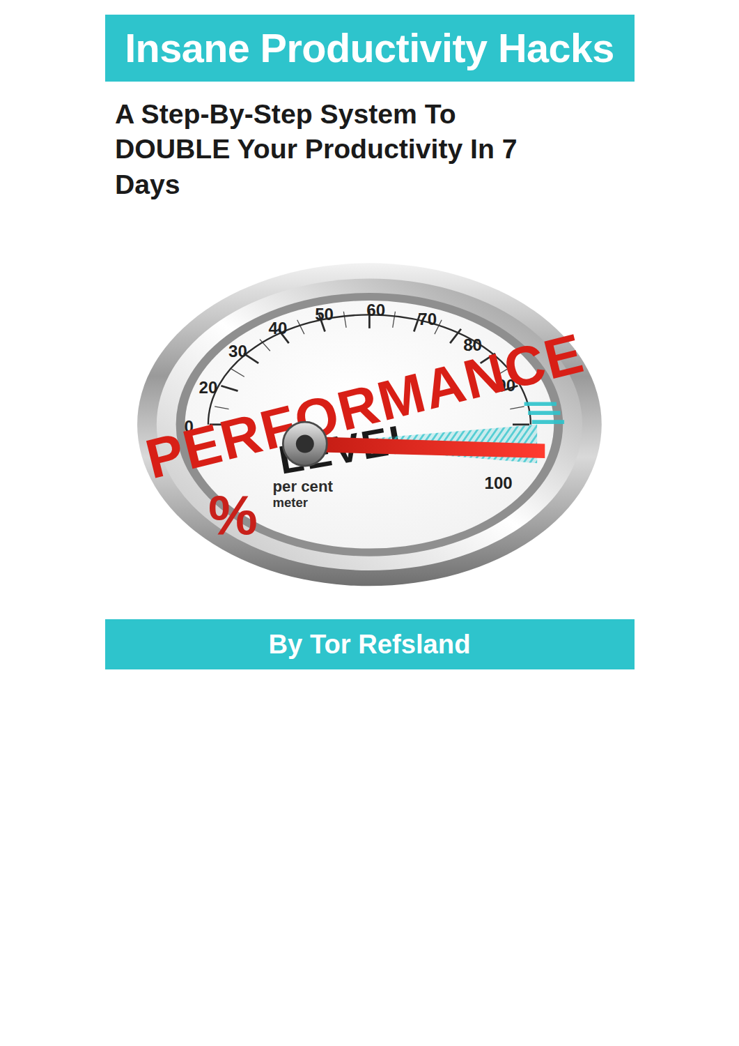Insane Productivity Hacks
A Step-By-Step System To DOUBLE Your Productivity In 7 Days
Performance level gauge A chrome analogue dial labelled "Performance Level" with a red needle pointing near 100 per cent. The dial face is marked with numbers 20, 30, 40, 50, 60, 70, 80, 90 and 100, and reads "per cent meter" with a percent symbol. 0 20 30 40 50 60 70 80 90 100 PERFORMANCE LEVEL per cent meter %
By Tor Refsland